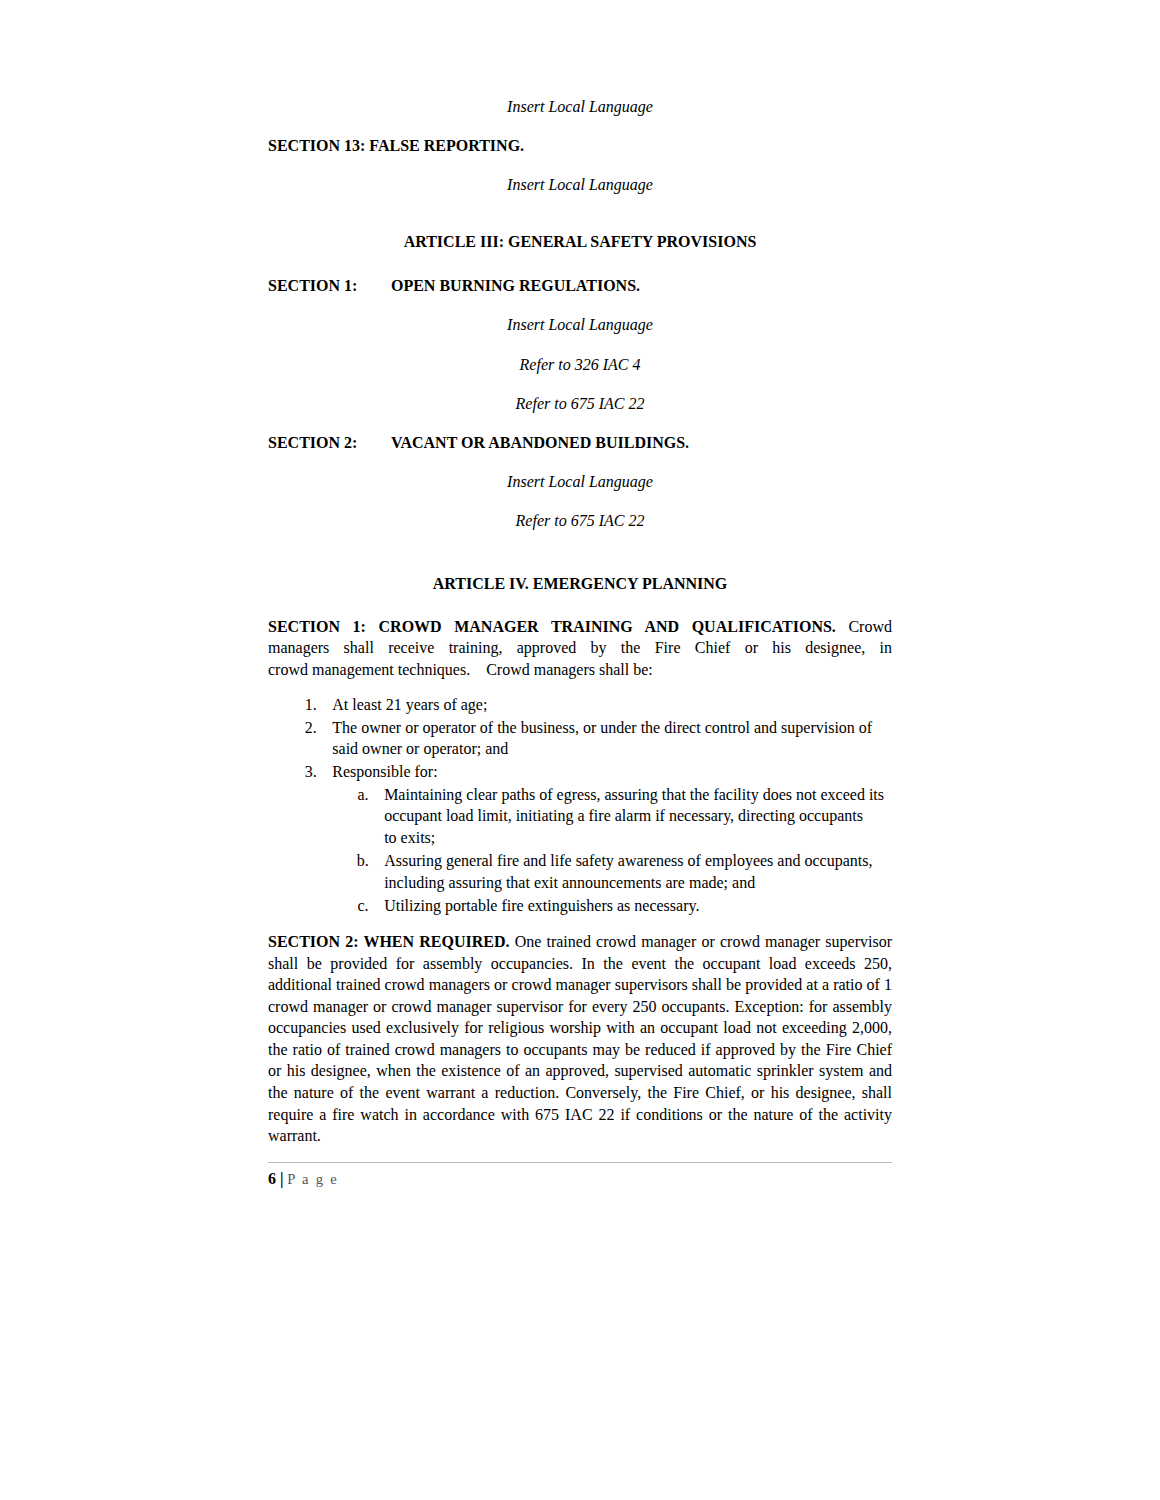Insert Local Language
SECTION 13: FALSE REPORTING.
Insert Local Language
ARTICLE III: GENERAL SAFETY PROVISIONS
SECTION 1: OPEN BURNING REGULATIONS.
Insert Local Language
Refer to 326 IAC 4
Refer to 675 IAC 22
SECTION 2: VACANT OR ABANDONED BUILDINGS.
Insert Local Language
Refer to 675 IAC 22
ARTICLE IV. EMERGENCY PLANNING
SECTION 1: CROWD MANAGER TRAINING AND QUALIFICATIONS. Crowd managers shall receive training, approved by the Fire Chief or his designee, in crowd management techniques. Crowd managers shall be:
At least 21 years of age;
The owner or operator of the business, or under the direct control and supervision of said owner or operator; and
Responsible for:
Maintaining clear paths of egress, assuring that the facility does not exceed its occupant load limit, initiating a fire alarm if necessary, directing occupants to exits;
Assuring general fire and life safety awareness of employees and occupants, including assuring that exit announcements are made; and
Utilizing portable fire extinguishers as necessary.
SECTION 2: WHEN REQUIRED. One trained crowd manager or crowd manager supervisor shall be provided for assembly occupancies. In the event the occupant load exceeds 250, additional trained crowd managers or crowd manager supervisors shall be provided at a ratio of 1 crowd manager or crowd manager supervisor for every 250 occupants. Exception: for assembly occupancies used exclusively for religious worship with an occupant load not exceeding 2,000, the ratio of trained crowd managers to occupants may be reduced if approved by the Fire Chief or his designee, when the existence of an approved, supervised automatic sprinkler system and the nature of the event warrant a reduction. Conversely, the Fire Chief, or his designee, shall require a fire watch in accordance with 675 IAC 22 if conditions or the nature of the activity warrant.
6 | P a g e